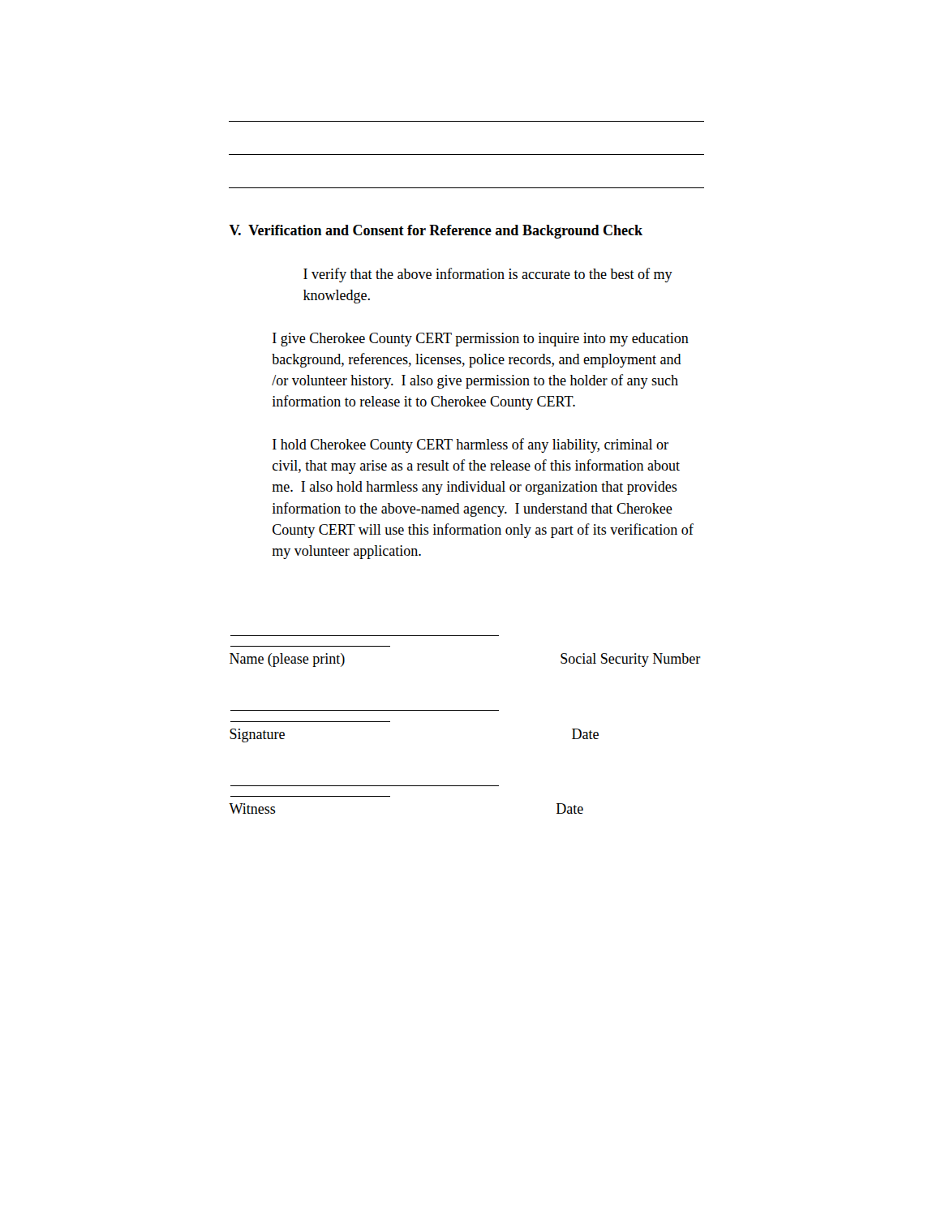V. Verification and Consent for Reference and Background Check
I verify that the above information is accurate to the best of my knowledge.
I give Cherokee County CERT permission to inquire into my education background, references, licenses, police records, and employment and /or volunteer history. I also give permission to the holder of any such information to release it to Cherokee County CERT.
I hold Cherokee County CERT harmless of any liability, criminal or civil, that may arise as a result of the release of this information about me. I also hold harmless any individual or organization that provides information to the above-named agency. I understand that Cherokee County CERT will use this information only as part of its verification of my volunteer application.
Name (please print) Social Security Number
Signature Date
Witness Date